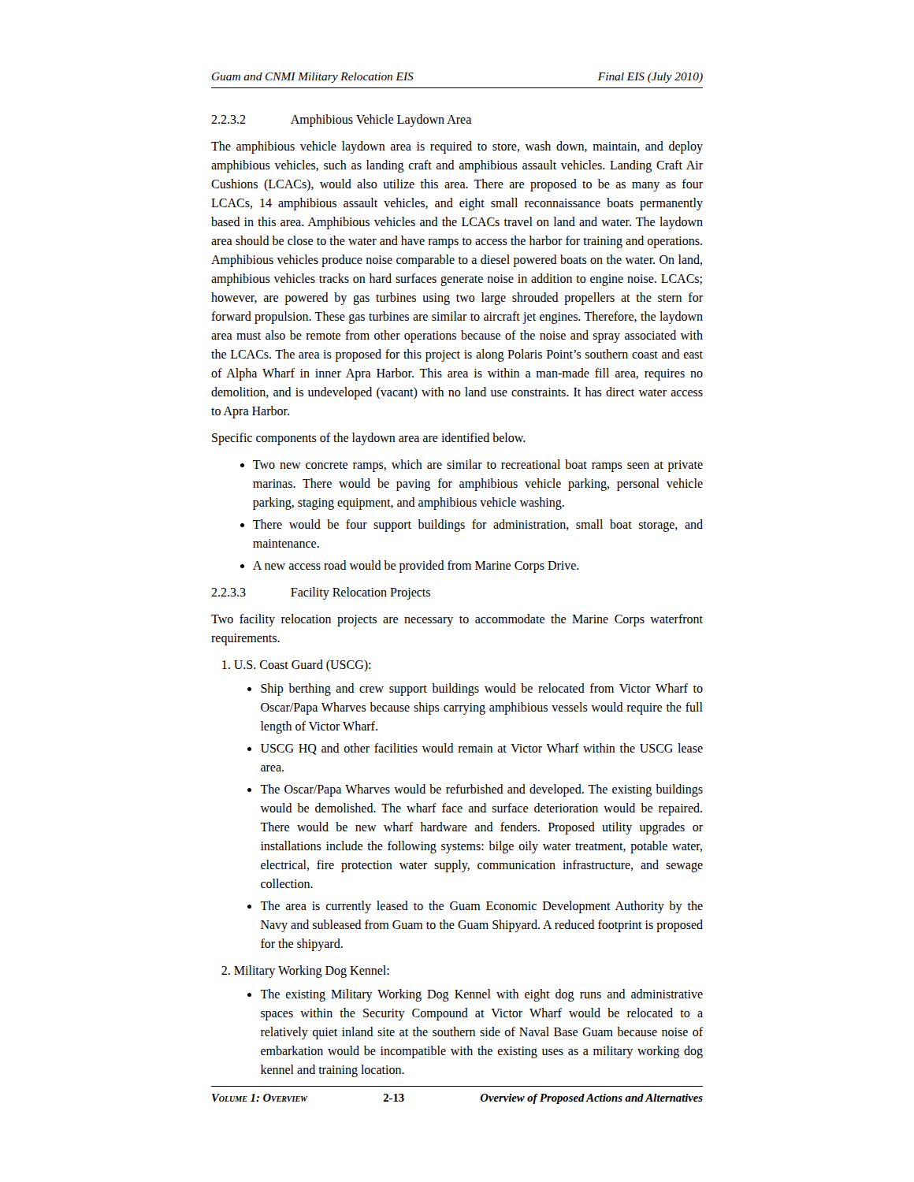Guam and CNMI Military Relocation EIS Final EIS (July 2010)
2.2.3.2 Amphibious Vehicle Laydown Area
The amphibious vehicle laydown area is required to store, wash down, maintain, and deploy amphibious vehicles, such as landing craft and amphibious assault vehicles. Landing Craft Air Cushions (LCACs), would also utilize this area. There are proposed to be as many as four LCACs, 14 amphibious assault vehicles, and eight small reconnaissance boats permanently based in this area. Amphibious vehicles and the LCACs travel on land and water. The laydown area should be close to the water and have ramps to access the harbor for training and operations. Amphibious vehicles produce noise comparable to a diesel powered boats on the water. On land, amphibious vehicles tracks on hard surfaces generate noise in addition to engine noise. LCACs; however, are powered by gas turbines using two large shrouded propellers at the stern for forward propulsion. These gas turbines are similar to aircraft jet engines. Therefore, the laydown area must also be remote from other operations because of the noise and spray associated with the LCACs. The area is proposed for this project is along Polaris Point’s southern coast and east of Alpha Wharf in inner Apra Harbor. This area is within a man-made fill area, requires no demolition, and is undeveloped (vacant) with no land use constraints. It has direct water access to Apra Harbor.
Specific components of the laydown area are identified below.
Two new concrete ramps, which are similar to recreational boat ramps seen at private marinas. There would be paving for amphibious vehicle parking, personal vehicle parking, staging equipment, and amphibious vehicle washing.
There would be four support buildings for administration, small boat storage, and maintenance.
A new access road would be provided from Marine Corps Drive.
2.2.3.3 Facility Relocation Projects
Two facility relocation projects are necessary to accommodate the Marine Corps waterfront requirements.
U.S. Coast Guard (USCG):
Ship berthing and crew support buildings would be relocated from Victor Wharf to Oscar/Papa Wharves because ships carrying amphibious vessels would require the full length of Victor Wharf.
USCG HQ and other facilities would remain at Victor Wharf within the USCG lease area.
The Oscar/Papa Wharves would be refurbished and developed. The existing buildings would be demolished. The wharf face and surface deterioration would be repaired. There would be new wharf hardware and fenders. Proposed utility upgrades or installations include the following systems: bilge oily water treatment, potable water, electrical, fire protection water supply, communication infrastructure, and sewage collection.
The area is currently leased to the Guam Economic Development Authority by the Navy and subleased from Guam to the Guam Shipyard. A reduced footprint is proposed for the shipyard.
Military Working Dog Kennel:
The existing Military Working Dog Kennel with eight dog runs and administrative spaces within the Security Compound at Victor Wharf would be relocated to a relatively quiet inland site at the southern side of Naval Base Guam because noise of embarkation would be incompatible with the existing uses as a military working dog kennel and training location.
Volume 1: Overview 2-13 Overview of Proposed Actions and Alternatives